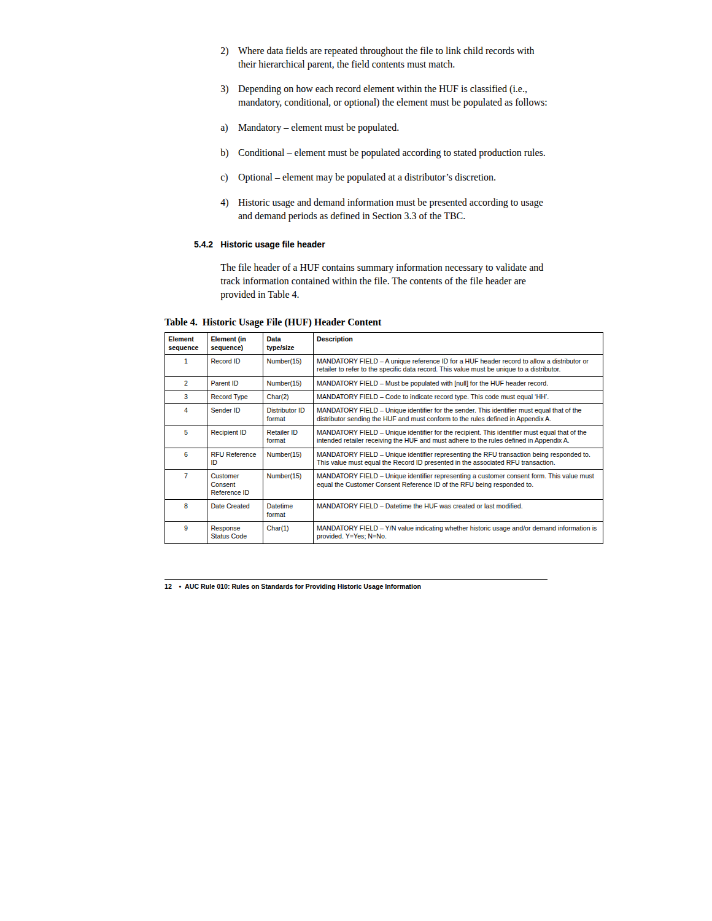2)
Where data fields are repeated throughout the file to link child records with their hierarchical parent, the field contents must match.
3)
Depending on how each record element within the HUF is classified (i.e., mandatory, conditional, or optional) the element must be populated as follows:
a)
Mandatory – element must be populated.
b)
Conditional – element must be populated according to stated production rules.
c)
Optional – element may be populated at a distributor’s discretion.
4)
Historic usage and demand information must be presented according to usage and demand periods as defined in Section 3.3 of the TBC.
5.4.2 Historic usage file header
The file header of a HUF contains summary information necessary to validate and track information contained within the file. The contents of the file header are provided in Table 4.
Table 4. Historic Usage File (HUF) Header Content
| Element sequence | Element (in sequence) | Data type/size | Description |
| --- | --- | --- | --- |
| 1 | Record ID | Number(15) | MANDATORY FIELD – A unique reference ID for a HUF header record to allow a distributor or retailer to refer to the specific data record. This value must be unique to a distributor. |
| 2 | Parent ID | Number(15) | MANDATORY FIELD – Must be populated with [null] for the HUF header record. |
| 3 | Record Type | Char(2) | MANDATORY FIELD – Code to indicate record type. This code must equal ‘HH’. |
| 4 | Sender ID | Distributor ID format | MANDATORY FIELD – Unique identifier for the sender. This identifier must equal that of the distributor sending the HUF and must conform to the rules defined in Appendix A. |
| 5 | Recipient ID | Retailer ID format | MANDATORY FIELD – Unique identifier for the recipient. This identifier must equal that of the intended retailer receiving the HUF and must adhere to the rules defined in Appendix A. |
| 6 | RFU Reference ID | Number(15) | MANDATORY FIELD – Unique identifier representing the RFU transaction being responded to. This value must equal the Record ID presented in the associated RFU transaction. |
| 7 | Customer Consent Reference ID | Number(15) | MANDATORY FIELD – Unique identifier representing a customer consent form. This value must equal the Customer Consent Reference ID of the RFU being responded to. |
| 8 | Date Created | Datetime format | MANDATORY FIELD – Datetime the HUF was created or last modified. |
| 9 | Response Status Code | Char(1) | MANDATORY FIELD – Y/N value indicating whether historic usage and/or demand information is provided. Y=Yes; N=No. |
12• AUC Rule 010: Rules on Standards for Providing Historic Usage Information